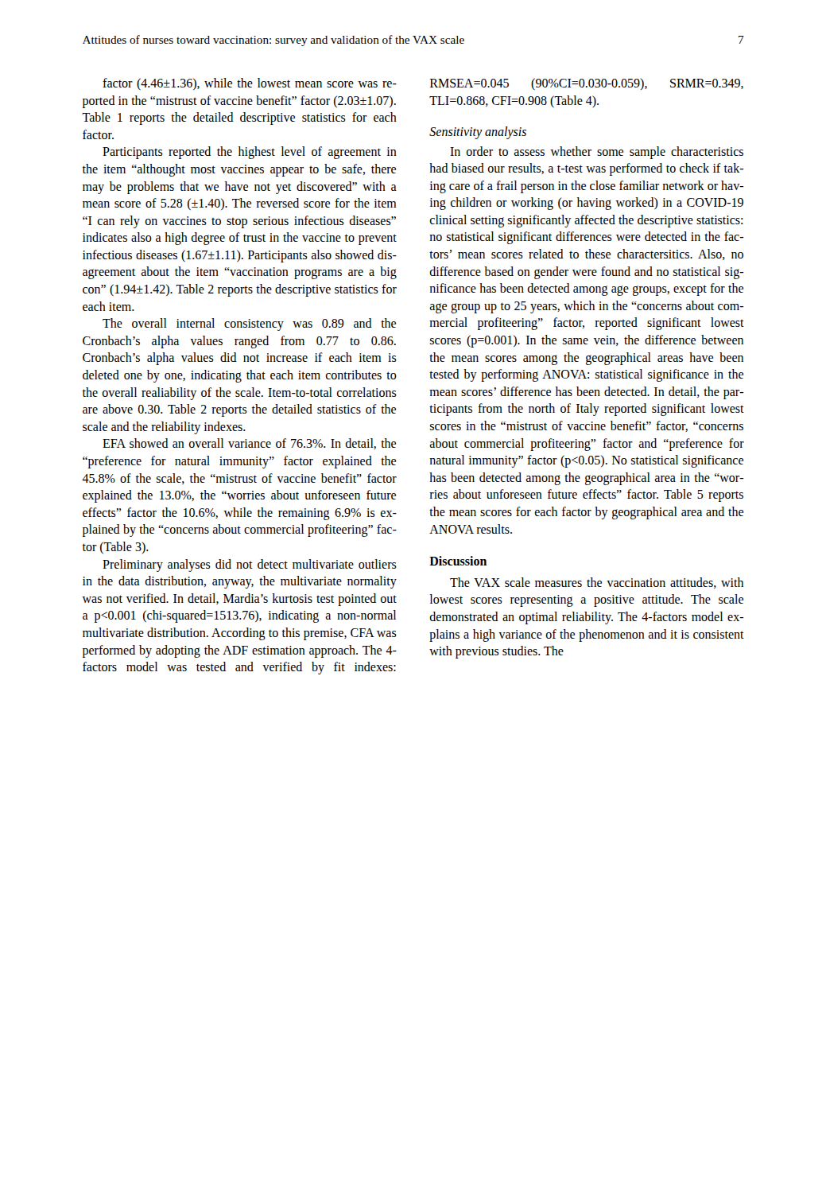Attitudes of nurses toward vaccination: survey and validation of the VAX scale 7
factor (4.46±1.36), while the lowest mean score was reported in the “mistrust of vaccine benefit” factor (2.03±1.07). Table 1 reports the detailed descriptive statistics for each factor.
Participants reported the highest level of agreement in the item “althought most vaccines appear to be safe, there may be problems that we have not yet discovered” with a mean score of 5.28 (±1.40). The reversed score for the item “I can rely on vaccines to stop serious infectious diseases” indicates also a high degree of trust in the vaccine to prevent infectious diseases (1.67±1.11). Participants also showed disagreement about the item “vaccination programs are a big con” (1.94±1.42). Table 2 reports the descriptive statistics for each item.
The overall internal consistency was 0.89 and the Cronbach’s alpha values ranged from 0.77 to 0.86. Cronbach’s alpha values did not increase if each item is deleted one by one, indicating that each item contributes to the overall realiability of the scale. Item-to-total correlations are above 0.30. Table 2 reports the detailed statistics of the scale and the reliability indexes.
EFA showed an overall variance of 76.3%. In detail, the “preference for natural immunity” factor explained the 45.8% of the scale, the “mistrust of vaccine benefit” factor explained the 13.0%, the “worries about unforeseen future effects” factor the 10.6%, while the remaining 6.9% is explained by the “concerns about commercial profiteering” factor (Table 3).
Preliminary analyses did not detect multivariate outliers in the data distribution, anyway, the multivariate normality was not verified. In detail, Mardia’s kurtosis test pointed out a p<0.001 (chi-squared=1513.76), indicating a non-normal multivariate distribution. According to this premise, CFA was performed by adopting the ADF estimation approach. The 4-factors model was tested and verified by fit indexes: RMSEA=0.045 (90%CI=0.030-0.059), SRMR=0.349, TLI=0.868, CFI=0.908 (Table 4).
Sensitivity analysis
In order to assess whether some sample characteristics had biased our results, a t-test was performed to check if taking care of a frail person in the close familiar network or having children or working (or having worked) in a COVID-19 clinical setting significantly affected the descriptive statistics: no statistical significant differences were detected in the factors’ mean scores related to these charactersitics. Also, no difference based on gender were found and no statistical significance has been detected among age groups, except for the age group up to 25 years, which in the “concerns about commercial profiteering” factor, reported significant lowest scores (p=0.001). In the same vein, the difference between the mean scores among the geographical areas have been tested by performing ANOVA: statistical significance in the mean scores’ difference has been detected. In detail, the participants from the north of Italy reported significant lowest scores in the “mistrust of vaccine benefit” factor, “concerns about commercial profiteering” factor and “preference for natural immunity” factor (p<0.05). No statistical significance has been detected among the geographical area in the “worries about unforeseen future effects” factor. Table 5 reports the mean scores for each factor by geographical area and the ANOVA results.
Discussion
The VAX scale measures the vaccination attitudes, with lowest scores representing a positive attitude. The scale demonstrated an optimal reliability. The 4-factors model explains a high variance of the phenomenon and it is consistent with previous studies. The